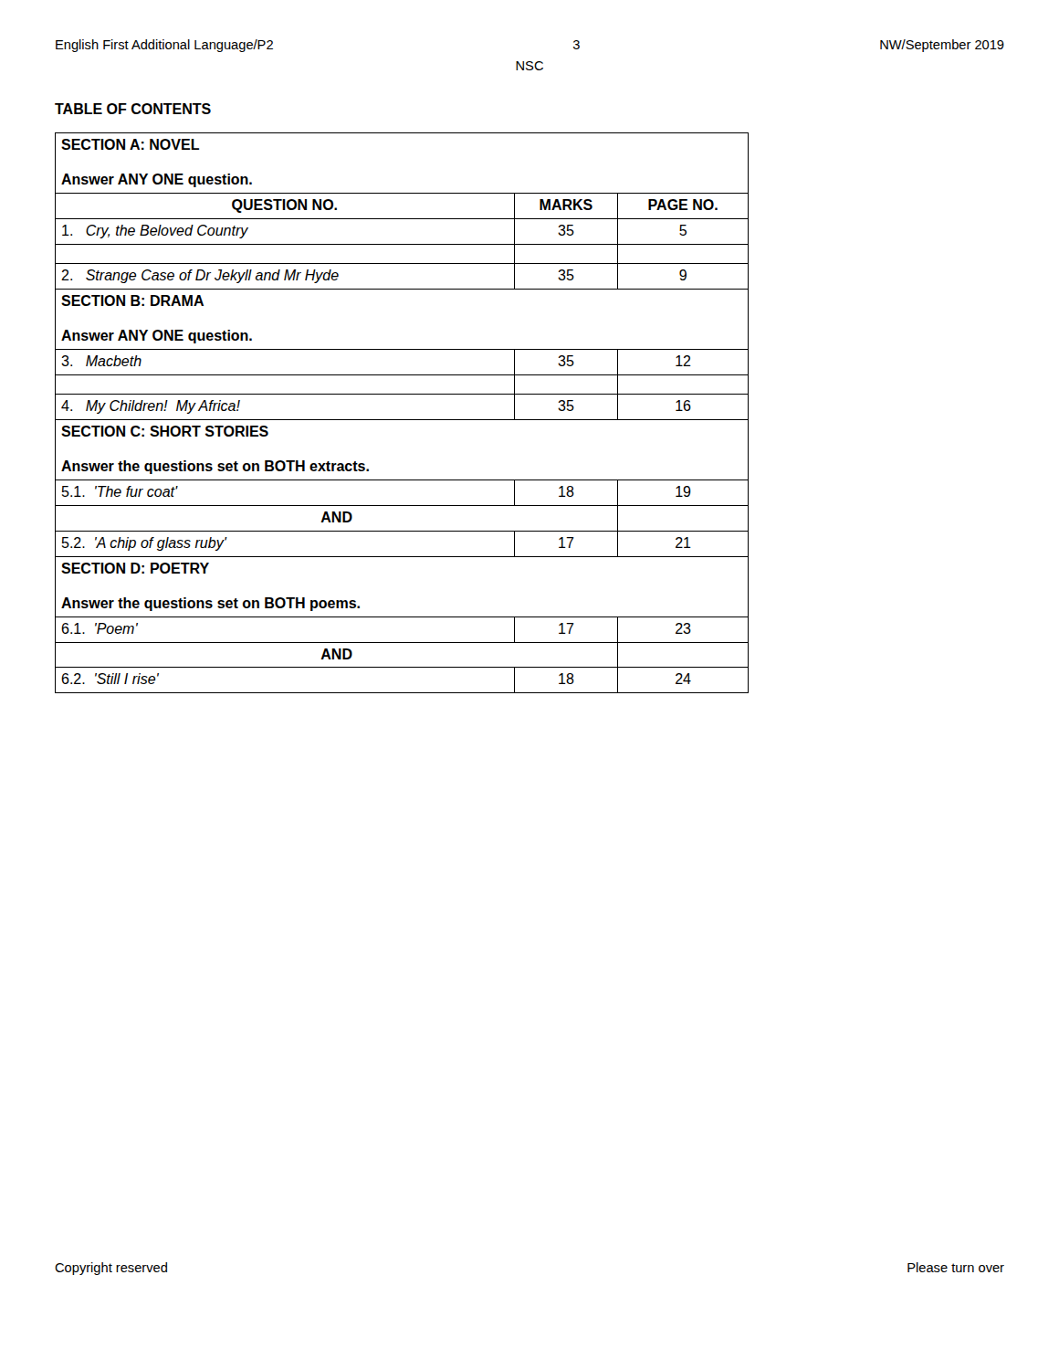English First Additional Language/P2
3
NW/September 2019
NSC
TABLE OF CONTENTS
| SECTION A: NOVEL Answer ANY ONE question. |
| QUESTION NO. | MARKS | PAGE NO. |
| 1. Cry, the Beloved Country | 35 | 5 |
| 2. Strange Case of Dr Jekyll and Mr Hyde | 35 | 9 |
| SECTION B: DRAMA Answer ANY ONE question. |
| 3. Macbeth | 35 | 12 |
| 4. My Children! My Africa! | 35 | 16 |
| SECTION C: SHORT STORIES Answer the questions set on BOTH extracts. |
| 5.1. 'The fur coat' | 18 | 19 |
| AND | |
| 5.2. 'A chip of glass ruby' | 17 | 21 |
| SECTION D: POETRY Answer the questions set on BOTH poems. |
| 6.1. 'Poem' | 17 | 23 |
| AND | |
| 6.2. 'Still I rise' | 18 | 24 |
Copyright reserved
Please turn over